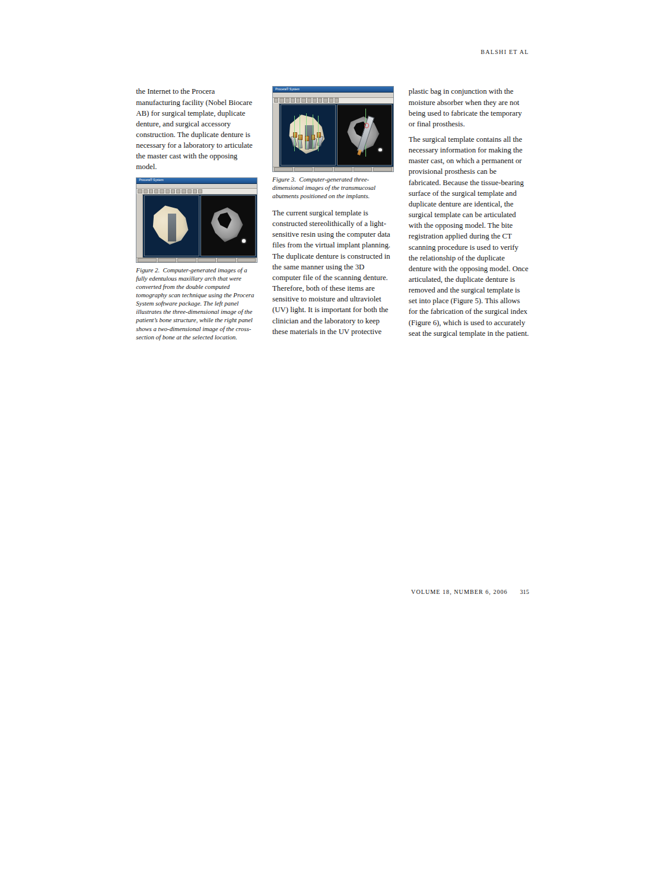Balshi et al
the Internet to the Procera manufacturing facility (Nobel Biocare AB) for surgical template, duplicate denture, and surgical accessory construction. The duplicate denture is necessary for a laboratory to articulate the master cast with the opposing model.
Procera® System
Figure 2. Computer-generated images of a fully edentulous maxillary arch that were converted from the double computed tomography scan technique using the Procera System software package. The left panel illustrates the three-dimensional image of the patient’s bone structure, while the right panel shows a two-dimensional image of the cross-section of bone at the selected location.
Procera® System
Figure 3. Computer-generated three-dimensional images of the transmucosal abutments positioned on the implants.
The current surgical template is constructed stereolithically of a light-sensitive resin using the computer data files from the virtual implant planning. The duplicate denture is constructed in the same manner using the 3D computer file of the scanning denture. Therefore, both of these items are sensitive to moisture and ultraviolet (UV) light. It is important for both the clinician and the laboratory to keep these materials in the UV protective plastic bag in conjunction with the moisture absorber when they are not being used to fabricate the temporary or final prosthesis.
The surgical template contains all the necessary information for making the master cast, on which a permanent or provisional prosthesis can be fabricated. Because the tissue-bearing surface of the surgical template and duplicate denture are identical, the surgical template can be articulated with the opposing model. The bite registration applied during the CT scanning procedure is used to verify the relationship of the duplicate denture with the opposing model. Once articulated, the duplicate denture is removed and the surgical template is set into place (Figure 5). This allows for the fabrication of the surgical index (Figure 6), which is used to accurately seat the surgical template in the patient.
Volume 18, Number 6, 2006 315